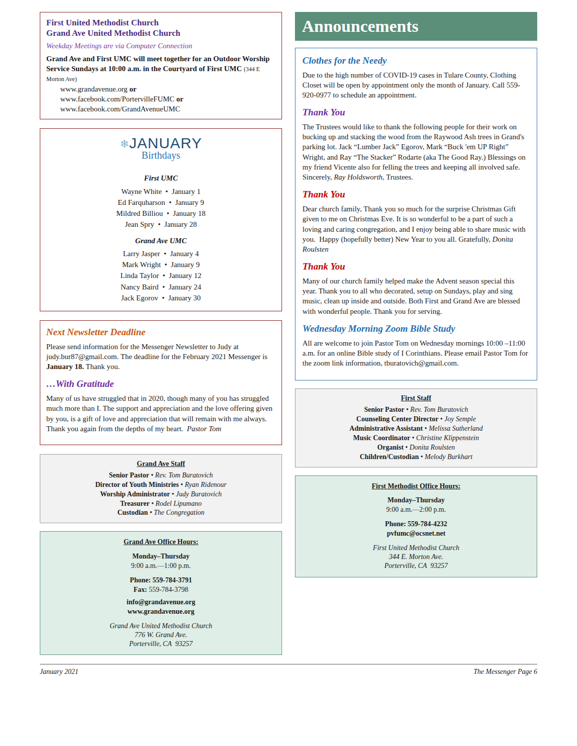First United Methodist Church
Grand Ave United Methodist Church
Weekday Meetings are via Computer Connection
Grand Ave and First UMC will meet together for an Outdoor Worship Service Sundays at 10:00 a.m. in the Courtyard of First UMC (344 E Morton Ave)
www.grandavenue.org or
www.facebook.com/PortervilleFUMC or
www.facebook.com/GrandAvenueUMC
❄JANUARY
Birthdays
First UMC
Wayne White • January 1
Ed Farquharson • January 9
Mildred Billiou • January 18
Jean Spry • January 28
Grand Ave UMC
Larry Jasper • January 4
Mark Wright • January 9
Linda Taylor • January 12
Nancy Baird • January 24
Jack Egorov • January 30
Next Newsletter Deadline
Please send information for the Messenger Newsletter to Judy at judy.bur87@gmail.com. The deadline for the February 2021 Messenger is January 18. Thank you.
…With Gratitude
Many of us have struggled that in 2020, though many of you has struggled much more than I. The support and appreciation and the love offering given by you, is a gift of love and appreciation that will remain with me always. Thank you again from the depths of my heart. Pastor Tom
Grand Ave Staff
Senior Pastor • Rev. Tom Buratovich
Director of Youth Ministries • Ryan Ridenour
Worship Administrator • Judy Buratovich
Treasurer • Rodel Lipumano
Custodian • The Congregation
Grand Ave Office Hours:
Monday–Thursday
9:00 a.m.—1:00 p.m.
Phone: 559-784-3791
Fax: 559-784-3798
info@grandavenue.org
www.grandavenue.org
Grand Ave United Methodist Church
776 W. Grand Ave.
Porterville, CA 93257
Announcements
Clothes for the Needy
Due to the high number of COVID-19 cases in Tulare County, Clothing Closet will be open by appointment only the month of January. Call 559-920-0977 to schedule an appointment.
Thank You
The Trustees would like to thank the following people for their work on bucking up and stacking the wood from the Raywood Ash trees in Grand's parking lot. Jack “Lumber Jack” Egorov, Mark “Buck 'em UP Right” Wright, and Ray “The Stacker” Rodarte (aka The Good Ray.) Blessings on my friend Vicente also for felling the trees and keeping all involved safe. Sincerely, Ray Holdsworth, Trustees.
Thank You
Dear church family, Thank you so much for the surprise Christmas Gift given to me on Christmas Eve. It is so wonderful to be a part of such a loving and caring congregation, and I enjoy being able to share music with you. Happy (hopefully better) New Year to you all. Gratefully, Donita Roulsten
Thank You
Many of our church family helped make the Advent season special this year. Thank you to all who decorated, setup on Sundays, play and sing music, clean up inside and outside. Both First and Grand Ave are blessed with wonderful people. Thank you for serving.
Wednesday Morning Zoom Bible Study
All are welcome to join Pastor Tom on Wednesday mornings 10:00 –11:00 a.m. for an online Bible study of I Corinthians. Please email Pastor Tom for the zoom link information, tburatovich@gmail.com.
First Staff
Senior Pastor • Rev. Tom Buratovich
Counseling Center Director • Joy Semple
Administrative Assistant • Melissa Sutherland
Music Coordinator • Christine Klippenstein
Organist • Donita Roulsten
Children/Custodian • Melody Burkhart
First Methodist Office Hours:
Monday–Thursday
9:00 a.m.—2:00 p.m.
Phone: 559-784-4232
pvfumc@ocsnet.net
First United Methodist Church
344 E. Morton Ave.
Porterville, CA 93257
January 2021
The Messenger Page 6